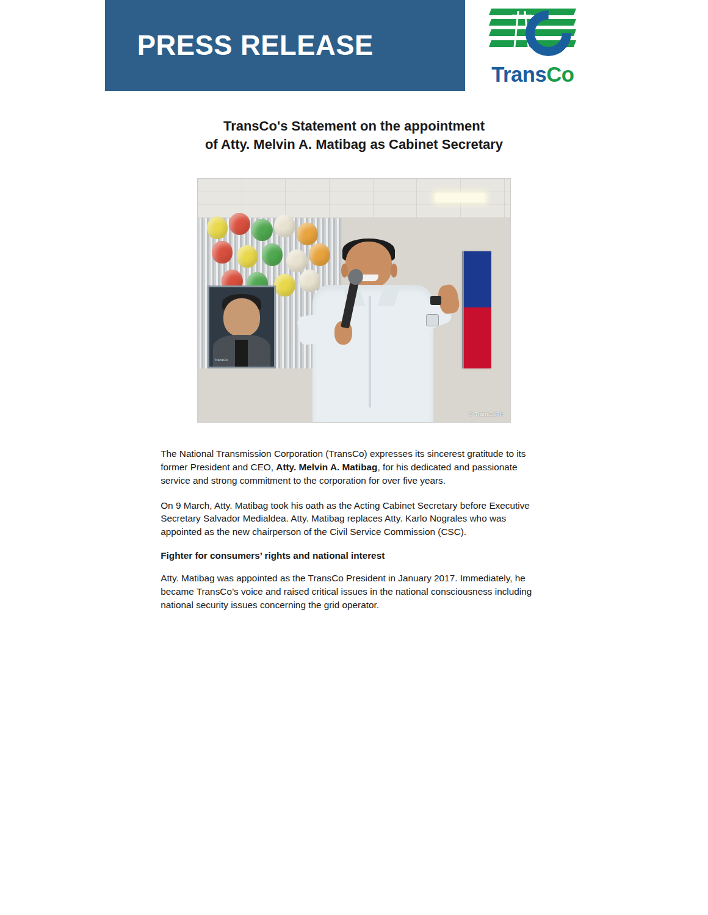PRESS RELEASE
Trans Co
TransCo's Statement on the appointment
of Atty. Melvin A. Matibag as Cabinet Secretary
TransCo
© TransCoPH
The National Transmission Corporation (TransCo) expresses its sincerest gratitude to its former President and CEO, Atty. Melvin A. Matibag, for his dedicated and passionate service and strong commitment to the corporation for over five years.
On 9 March, Atty. Matibag took his oath as the Acting Cabinet Secretary before Executive Secretary Salvador Medialdea. Atty. Matibag replaces Atty. Karlo Nograles who was appointed as the new chairperson of the Civil Service Commission (CSC).
Fighter for consumers’ rights and national interest
Atty. Matibag was appointed as the TransCo President in January 2017. Immediately, he became TransCo’s voice and raised critical issues in the national consciousness including national security issues concerning the grid operator.